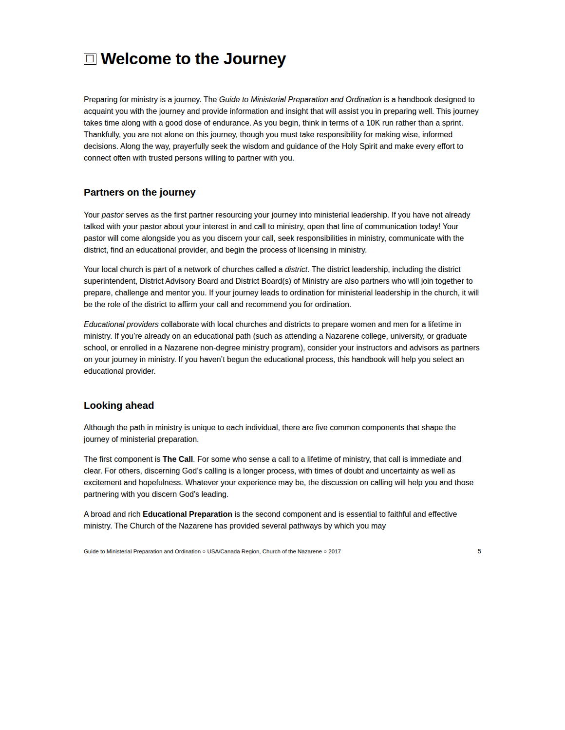☐Welcome to the Journey
Preparing for ministry is a journey. The Guide to Ministerial Preparation and Ordination is a handbook designed to acquaint you with the journey and provide information and insight that will assist you in preparing well. This journey takes time along with a good dose of endurance. As you begin, think in terms of a 10K run rather than a sprint. Thankfully, you are not alone on this journey, though you must take responsibility for making wise, informed decisions. Along the way, prayerfully seek the wisdom and guidance of the Holy Spirit and make every effort to connect often with trusted persons willing to partner with you.
Partners on the journey
Your pastor serves as the first partner resourcing your journey into ministerial leadership. If you have not already talked with your pastor about your interest in and call to ministry, open that line of communication today! Your pastor will come alongside you as you discern your call, seek responsibilities in ministry, communicate with the district, find an educational provider, and begin the process of licensing in ministry.
Your local church is part of a network of churches called a district. The district leadership, including the district superintendent, District Advisory Board and District Board(s) of Ministry are also partners who will join together to prepare, challenge and mentor you. If your journey leads to ordination for ministerial leadership in the church, it will be the role of the district to affirm your call and recommend you for ordination.
Educational providers collaborate with local churches and districts to prepare women and men for a lifetime in ministry. If you’re already on an educational path (such as attending a Nazarene college, university, or graduate school, or enrolled in a Nazarene non-degree ministry program), consider your instructors and advisors as partners on your journey in ministry. If you haven’t begun the educational process, this handbook will help you select an educational provider.
Looking ahead
Although the path in ministry is unique to each individual, there are five common components that shape the journey of ministerial preparation.
The first component is The Call. For some who sense a call to a lifetime of ministry, that call is immediate and clear. For others, discerning God’s calling is a longer process, with times of doubt and uncertainty as well as excitement and hopefulness. Whatever your experience may be, the discussion on calling will help you and those partnering with you discern God's leading.
A broad and rich Educational Preparation is the second component and is essential to faithful and effective ministry. The Church of the Nazarene has provided several pathways by which you may
Guide to Ministerial Preparation and Ordination ○ USA/Canada Region, Church of the Nazarene ○ 2017 5